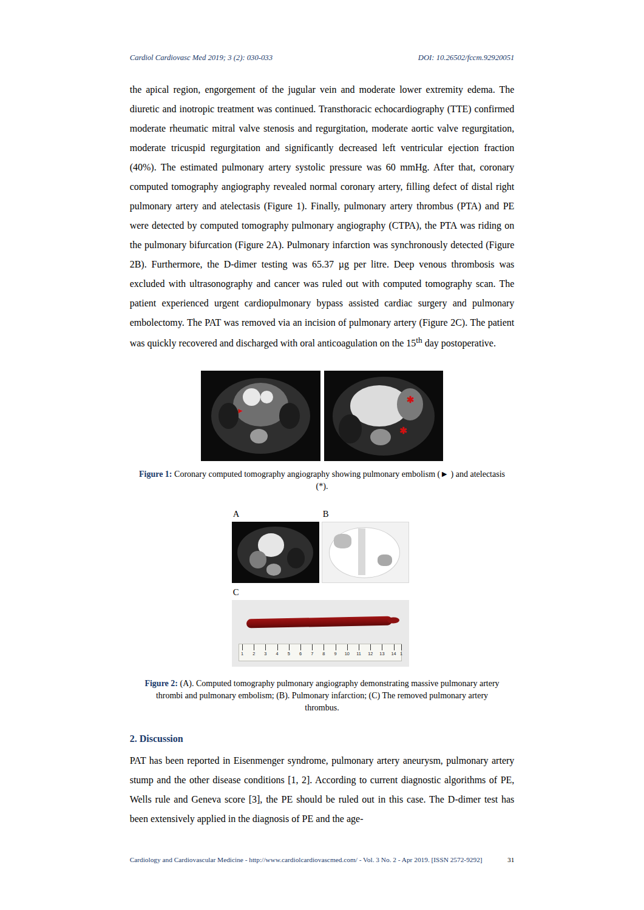Cardiol Cardiovasc Med 2019; 3 (2): 030-033
DOI: 10.26502/fccm.92920051
the apical region, engorgement of the jugular vein and moderate lower extremity edema. The diuretic and inotropic treatment was continued. Transthoracic echocardiography (TTE) confirmed moderate rheumatic mitral valve stenosis and regurgitation, moderate aortic valve regurgitation, moderate tricuspid regurgitation and significantly decreased left ventricular ejection fraction (40%). The estimated pulmonary artery systolic pressure was 60 mmHg. After that, coronary computed tomography angiography revealed normal coronary artery, filling defect of distal right pulmonary artery and atelectasis (Figure 1). Finally, pulmonary artery thrombus (PTA) and PE were detected by computed tomography pulmonary angiography (CTPA), the PTA was riding on the pulmonary bifurcation (Figure 2A). Pulmonary infarction was synchronously detected (Figure 2B). Furthermore, the D-dimer testing was 65.37 µg per litre. Deep venous thrombosis was excluded with ultrasonography and cancer was ruled out with computed tomography scan. The patient experienced urgent cardiopulmonary bypass assisted cardiac surgery and pulmonary embolectomy. The PAT was removed via an incision of pulmonary artery (Figure 2C). The patient was quickly recovered and discharged with oral anticoagulation on the 15th day postoperative.
►
✱
✱
Figure 1: Coronary computed tomography angiography showing pulmonary embolism (► ) and atelectasis (*).
A
B
C
1
2
3
4
5
6
7
8
9
10
11
12
13
14
1
Figure 2: (A). Computed tomography pulmonary angiography demonstrating massive pulmonary artery thrombi and pulmonary embolism; (B). Pulmonary infarction; (C) The removed pulmonary artery thrombus.
2. Discussion
PAT has been reported in Eisenmenger syndrome, pulmonary artery aneurysm, pulmonary artery stump and the other disease conditions [1, 2]. According to current diagnostic algorithms of PE, Wells rule and Geneva score [3], the PE should be ruled out in this case. The D-dimer test has been extensively applied in the diagnosis of PE and the age-
Cardiology and Cardiovascular Medicine - http://www.cardiolcardiovascmed.com/ - Vol. 3 No. 2 - Apr 2019. [ISSN 2572-9292]
31